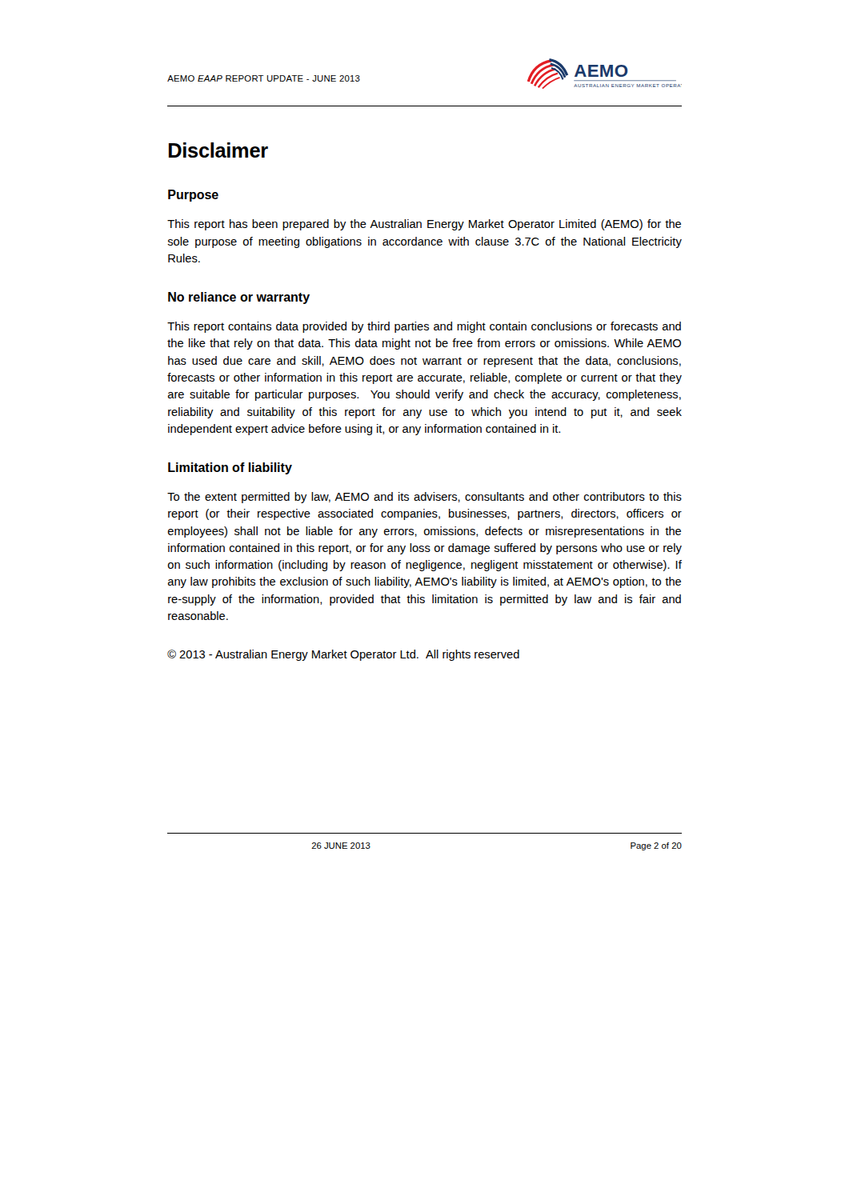AEMO EAAP REPORT UPDATE - JUNE 2013
AEMO AUSTRALIAN ENERGY MARKET OPERATOR
Disclaimer
Purpose
This report has been prepared by the Australian Energy Market Operator Limited (AEMO) for the sole purpose of meeting obligations in accordance with clause 3.7C of the National Electricity Rules.
No reliance or warranty
This report contains data provided by third parties and might contain conclusions or forecasts and the like that rely on that data. This data might not be free from errors or omissions. While AEMO has used due care and skill, AEMO does not warrant or represent that the data, conclusions, forecasts or other information in this report are accurate, reliable, complete or current or that they are suitable for particular purposes. You should verify and check the accuracy, completeness, reliability and suitability of this report for any use to which you intend to put it, and seek independent expert advice before using it, or any information contained in it.
Limitation of liability
To the extent permitted by law, AEMO and its advisers, consultants and other contributors to this report (or their respective associated companies, businesses, partners, directors, officers or employees) shall not be liable for any errors, omissions, defects or misrepresentations in the information contained in this report, or for any loss or damage suffered by persons who use or rely on such information (including by reason of negligence, negligent misstatement or otherwise). If any law prohibits the exclusion of such liability, AEMO's liability is limited, at AEMO's option, to the re-supply of the information, provided that this limitation is permitted by law and is fair and reasonable.
© 2013 - Australian Energy Market Operator Ltd. All rights reserved
26 JUNE 2013
Page 2 of 20